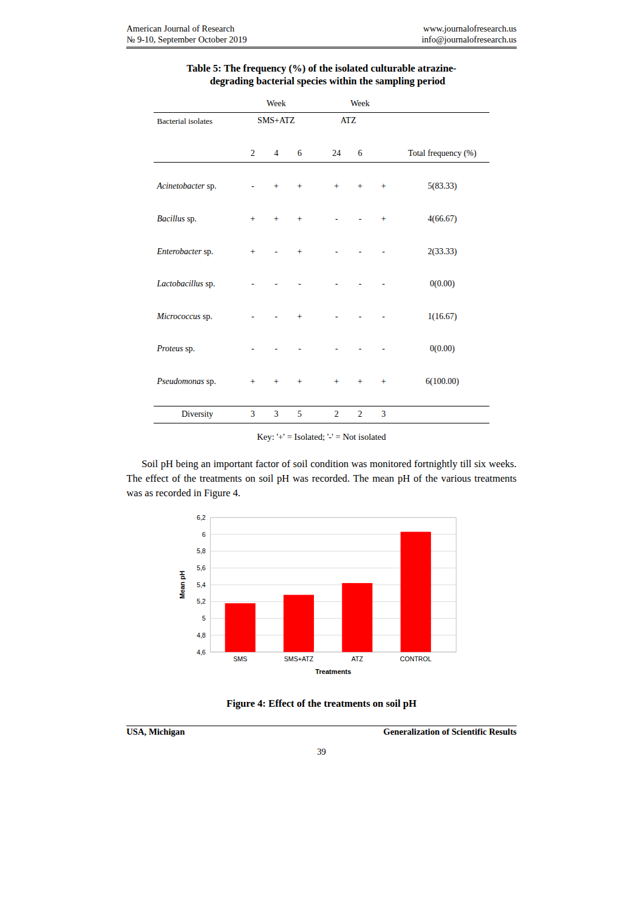American Journal of Research
№ 9-10, September October 2019
www.journalofresearch.us
info@journalofresearch.us
Table 5: The frequency (%) of the isolated culturable atrazine- degrading bacterial species within the sampling period
| | Week | | Week | |
| Bacterial isolates | SMS+ATZ | | ATZ | | |
| | 2 | 4 | 6 | | 24 | 6 | | Total frequency (%) |
| Acinetobacter sp. | - | + | + | | + | + | + | 5(83.33) |
| Bacillus sp. | + | + | + | | - | - | + | 4(66.67) |
| Enterobacter sp. | + | - | + | | - | - | - | 2(33.33) |
| Lactobacillus sp. | - | - | - | | - | - | - | 0(0.00) |
| Micrococcus sp. | - | - | + | | - | - | - | 1(16.67) |
| Proteus sp. | - | - | - | | - | - | - | 0(0.00) |
| Pseudomonas sp. | + | + | + | | + | + | + | 6(100.00) |
| Diversity | 3 | 3 | 5 | | 2 | 2 | 3 | |
Key: '+' = Isolated; '-' = Not isolated
Soil pH being an important factor of soil condition was monitored fortnightly till six weeks. The effect of the treatments on soil pH was recorded. The mean pH of the various treatments was as recorded in Figure 4.
4,6 4,8 5 5,2 5,4 5,6 5,8 6 6,2 SMS SMS+ATZ ATZ CONTROL Treatments Mean pH
Figure 4: Effect of the treatments on soil pH
USA, Michigan
Generalization of Scientific Results
39